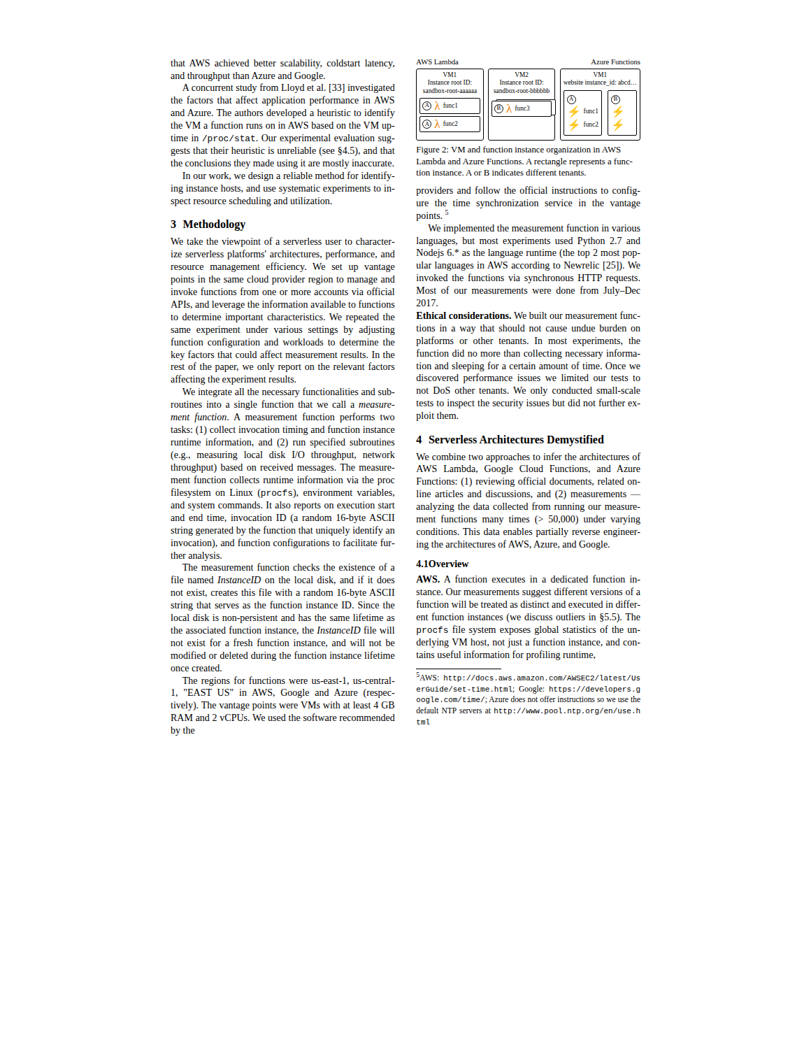that AWS achieved better scalability, coldstart latency, and throughput than Azure and Google.
A concurrent study from Lloyd et al. [33] investigated the factors that affect application performance in AWS and Azure. The authors developed a heuristic to identify the VM a function runs on in AWS based on the VM uptime in /proc/stat. Our experimental evaluation suggests that their heuristic is unreliable (see §4.5), and that the conclusions they made using it are mostly inaccurate.
In our work, we design a reliable method for identifying instance hosts, and use systematic experiments to inspect resource scheduling and utilization.
3 Methodology
We take the viewpoint of a serverless user to characterize serverless platforms' architectures, performance, and resource management efficiency. We set up vantage points in the same cloud provider region to manage and invoke functions from one or more accounts via official APIs, and leverage the information available to functions to determine important characteristics. We repeated the same experiment under various settings by adjusting function configuration and workloads to determine the key factors that could affect measurement results. In the rest of the paper, we only report on the relevant factors affecting the experiment results.
We integrate all the necessary functionalities and subroutines into a single function that we call a measurement function. A measurement function performs two tasks: (1) collect invocation timing and function instance runtime information, and (2) run specified subroutines (e.g., measuring local disk I/O throughput, network throughput) based on received messages. The measurement function collects runtime information via the proc filesystem on Linux (procfs), environment variables, and system commands. It also reports on execution start and end time, invocation ID (a random 16-byte ASCII string generated by the function that uniquely identify an invocation), and function configurations to facilitate further analysis.
The measurement function checks the existence of a file named InstanceID on the local disk, and if it does not exist, creates this file with a random 16-byte ASCII string that serves as the function instance ID. Since the local disk is non-persistent and has the same lifetime as the associated function instance, the InstanceID file will not exist for a fresh function instance, and will not be modified or deleted during the function instance lifetime once created.
The regions for functions were us-east-1, us-central-1, "EAST US" in AWS, Google and Azure (respectively). The vantage points were VMs with at least 4 GB RAM and 2 vCPUs. We used the software recommended by the
AWS Lambda
Azure Functions
VM1
Instance root ID:
sandbox-root-aaaaaa
A λ func1
A λ func2
VM2
Instance root ID:
sandbox-root-bbbbbb
B λ func3
B λ func3
VM1
website instance_id: abcd…
A
⚡func1
⚡func2
B
⚡
⚡
Figure 2: VM and function instance organization in AWS Lambda and Azure Functions. A rectangle represents a function instance. A or B indicates different tenants.
providers and follow the official instructions to configure the time synchronization service in the vantage points. 5
We implemented the measurement function in various languages, but most experiments used Python 2.7 and Nodejs 6.* as the language runtime (the top 2 most popular languages in AWS according to Newrelic [25]). We invoked the functions via synchronous HTTP requests. Most of our measurements were done from July–Dec 2017.
Ethical considerations. We built our measurement functions in a way that should not cause undue burden on platforms or other tenants. In most experiments, the function did no more than collecting necessary information and sleeping for a certain amount of time. Once we discovered performance issues we limited our tests to not DoS other tenants. We only conducted small-scale tests to inspect the security issues but did not further exploit them.
4 Serverless Architectures Demystified
We combine two approaches to infer the architectures of AWS Lambda, Google Cloud Functions, and Azure Functions: (1) reviewing official documents, related online articles and discussions, and (2) measurements — analyzing the data collected from running our measurement functions many times (> 50,000) under varying conditions. This data enables partially reverse engineering the architectures of AWS, Azure, and Google.
4.1 Overview
AWS. A function executes in a dedicated function instance. Our measurements suggest different versions of a function will be treated as distinct and executed in different function instances (we discuss outliers in §5.5). The procfs file system exposes global statistics of the underlying VM host, not just a function instance, and contains useful information for profiling runtime,
5AWS: http://docs.aws.amazon.com/AWSEC2/latest/UserGuide/set-time.html; Google: https://developers.google.com/time/; Azure does not offer instructions so we use the default NTP servers at http://www.pool.ntp.org/en/use.html